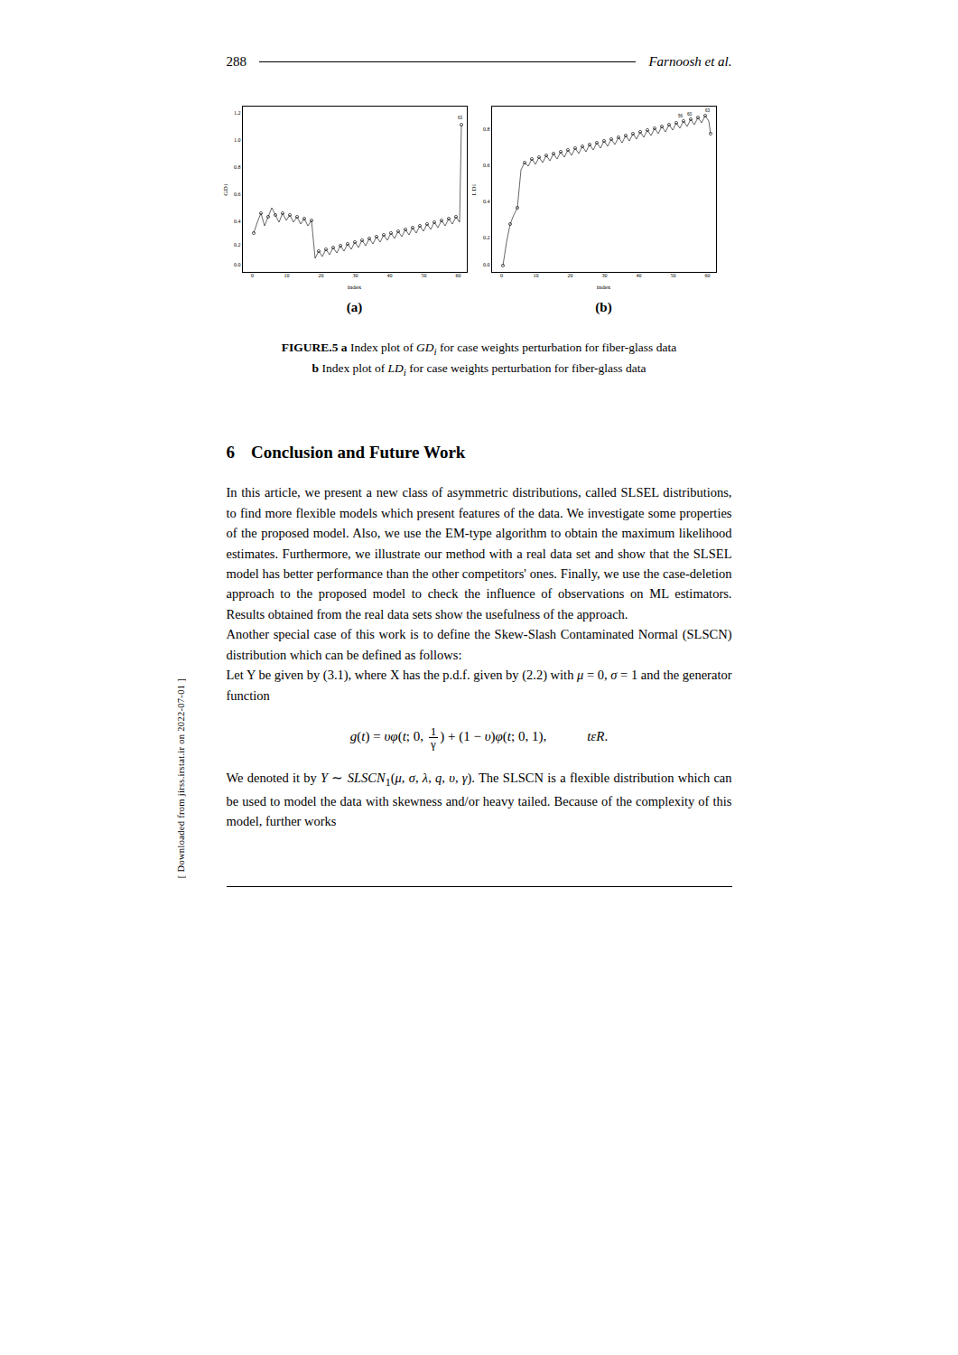288 Farnoosh et al.
GDi
1.2 1.0 0.8 0.6 0.4 0.2 0.0
63
0 10 20 30 40 50 60
index
(a)
LDi
0.8 0.6 0.4 0.2 0.0
56 60 63
0 10 20 30 40 50 60
index
(b)
FIGURE.5 a Index plot of GDi for case weights perturbation for fiber-glass data
b Index plot of LDi for case weights perturbation for fiber-glass data
6 Conclusion and Future Work
In this article, we present a new class of asymmetric distributions, called SLSEL distributions, to find more flexible models which present features of the data. We investigate some properties of the proposed model. Also, we use the EM-type algorithm to obtain the maximum likelihood estimates. Furthermore, we illustrate our method with a real data set and show that the SLSEL model has better performance than the other competitors' ones. Finally, we use the case-deletion approach to the proposed model to check the influence of observations on ML estimators. Results obtained from the real data sets show the usefulness of the approach.
Another special case of this work is to define the Skew-Slash Contaminated Normal (SLSCN) distribution which can be defined as follows:
Let Y be given by (3.1), where X has the p.d.f. given by (2.2) with μ = 0, σ = 1 and the generator function
g(t) = υφ(t; 0, 1 γ) + (1 − υ)φ(t; 0, 1), tεR.
We denoted it by Y ∼ SLSCN1(μ, σ, λ, q, υ, γ). The SLSCN is a flexible distribution which can be used to model the data with skewness and/or heavy tailed. Because of the complexity of this model, further works
[ Downloaded from jirss.irstat.ir on 2022-07-01 ]